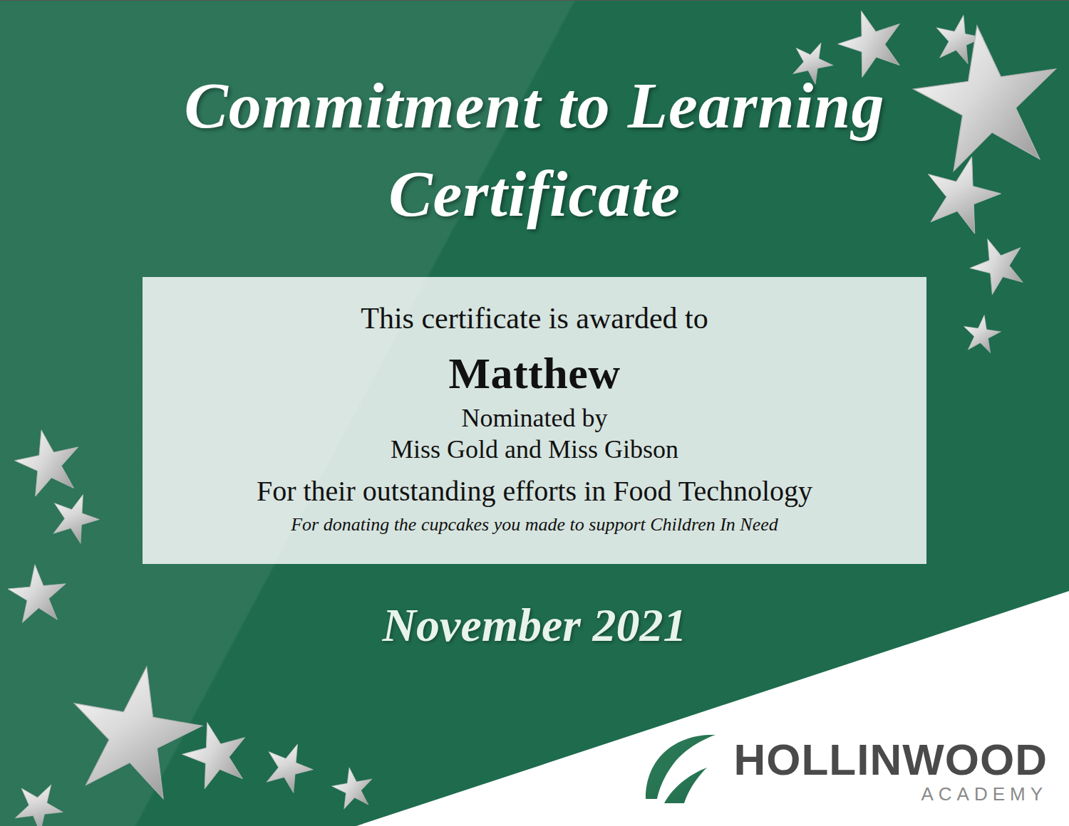Commitment to LearningCertificate
This certificate is awarded to
Matthew
Nominated by
Miss Gold and Miss Gibson
For their outstanding efforts in Food Technology
For donating the cupcakes you made to support Children In Need
November 2021
HOLLINWOOD ACADEMY